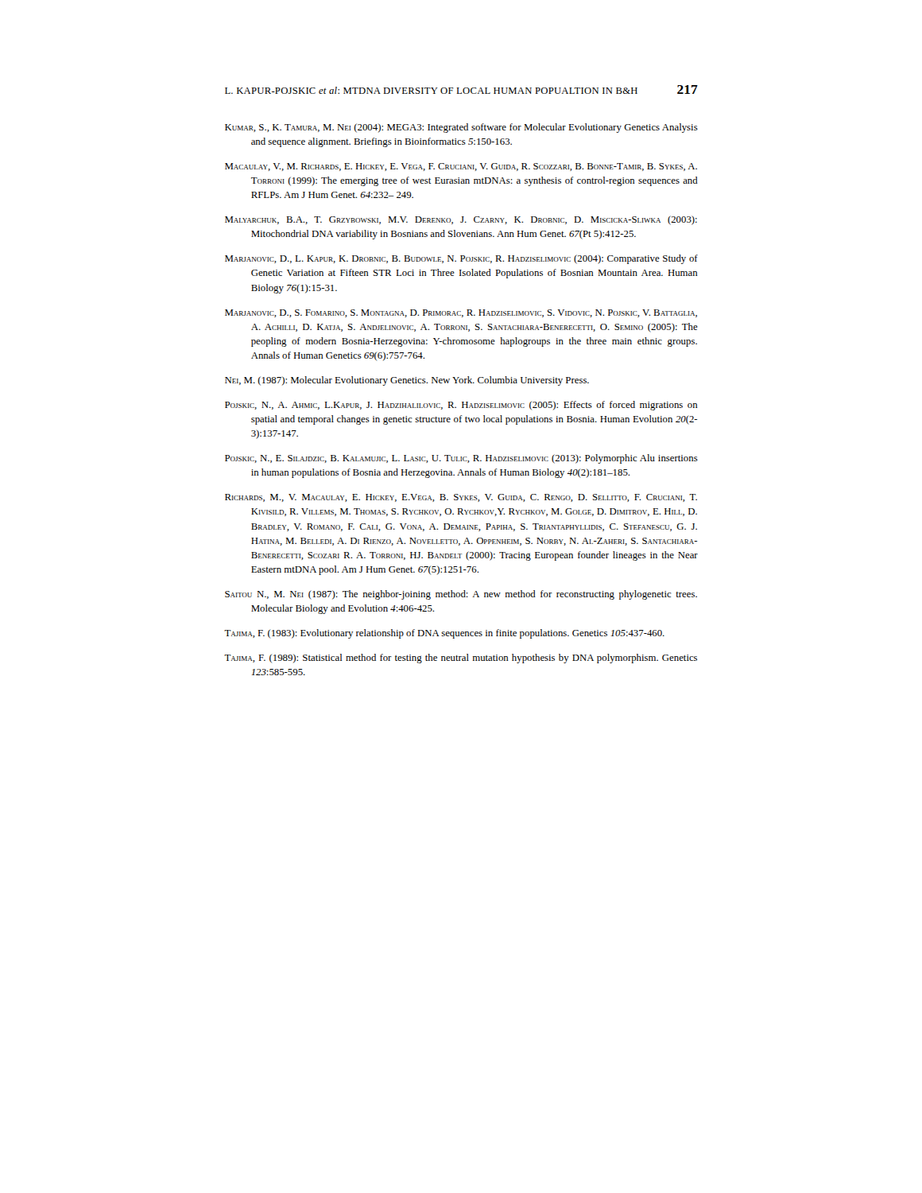L. KAPUR-POJSKIC et al: MtDNA DIVERSITY OF LOCAL HUMAN POPUALTION IN B&H
217
Kumar, S., K. Tamura, M. Nei (2004): MEGA3: Integrated software for Molecular Evolutionary Genetics Analysis and sequence alignment. Briefings in Bioinformatics 5:150-163.
Macaulay, V., M. Richards, E. Hickey, E. Vega, F. Cruciani, V. Guida, R. Scozzari, B. Bonne-Tamir, B. Sykes, A. Torroni (1999): The emerging tree of west Eurasian mtDNAs: a synthesis of control-region sequences and RFLPs. Am J Hum Genet. 64:232– 249.
Malyarchuk, B.A., T. Grzybowski, M.V. Derenko, J. Czarny, K. Drobnic, D. Miscicka-Sliwka (2003): Mitochondrial DNA variability in Bosnians and Slovenians. Ann Hum Genet. 67(Pt 5):412-25.
Marjanovic, D., L. Kapur, K. Drobnic, B. Budowle, N. Pojskic, R. Hadziselimovic (2004): Comparative Study of Genetic Variation at Fifteen STR Loci in Three Isolated Populations of Bosnian Mountain Area. Human Biology 76(1):15-31.
Marjanovic, D., S. Fomarino, S. Montagna, D. Primorac, R. Hadziselimovic, S. Vidovic, N. Pojskic, V. Battaglia, A. Achilli, D. Katja, S. Andjelinovic, A. Torroni, S. Santachiara-Benerecetti, O. Semino (2005): The peopling of modern Bosnia-Herzegovina: Y-chromosome haplogroups in the three main ethnic groups. Annals of Human Genetics 69(6):757-764.
Nei, M. (1987): Molecular Evolutionary Genetics. New York. Columbia University Press.
Pojskic, N., A. Ahmic, L.Kapur, J. Hadzihalilovic, R. Hadziselimovic (2005): Effects of forced migrations on spatial and temporal changes in genetic structure of two local populations in Bosnia. Human Evolution 20(2-3):137-147.
Pojskic, N., E. Silajdzic, B. Kalamujic, L. Lasic, U. Tulic, R. Hadziselimovic (2013): Polymorphic Alu insertions in human populations of Bosnia and Herzegovina. Annals of Human Biology 40(2):181–185.
Richards, M., V. Macaulay, E. Hickey, E.Vega, B. Sykes, V. Guida, C. Rengo, D. Sellitto, F. Cruciani, T. Kivisild, R. Villems, M. Thomas, S. Rychkov, O. Rychkov,Y. Rychkov, M. Golge, D. Dimitrov, E. Hill, D. Bradley, V. Romano, F. Cali, G. Vona, A. Demaine, Papiha, S. Triantaphyllidis, C. Stefanescu, G. J. Hatina, M. Belledi, A. Di Rienzo, A. Novelletto, A. Oppenheim, S. Norby, N. Al-Zaheri, S. Santachiara-Benerecetti, Scozari R. A. Torroni, HJ. Bandelt (2000): Tracing European founder lineages in the Near Eastern mtDNA pool. Am J Hum Genet. 67(5):1251-76.
Saitou N., M. Nei (1987): The neighbor-joining method: A new method for reconstructing phylogenetic trees. Molecular Biology and Evolution 4:406-425.
Tajima, F. (1983): Evolutionary relationship of DNA sequences in finite populations. Genetics 105:437-460.
Tajima, F. (1989): Statistical method for testing the neutral mutation hypothesis by DNA polymorphism. Genetics 123:585-595.